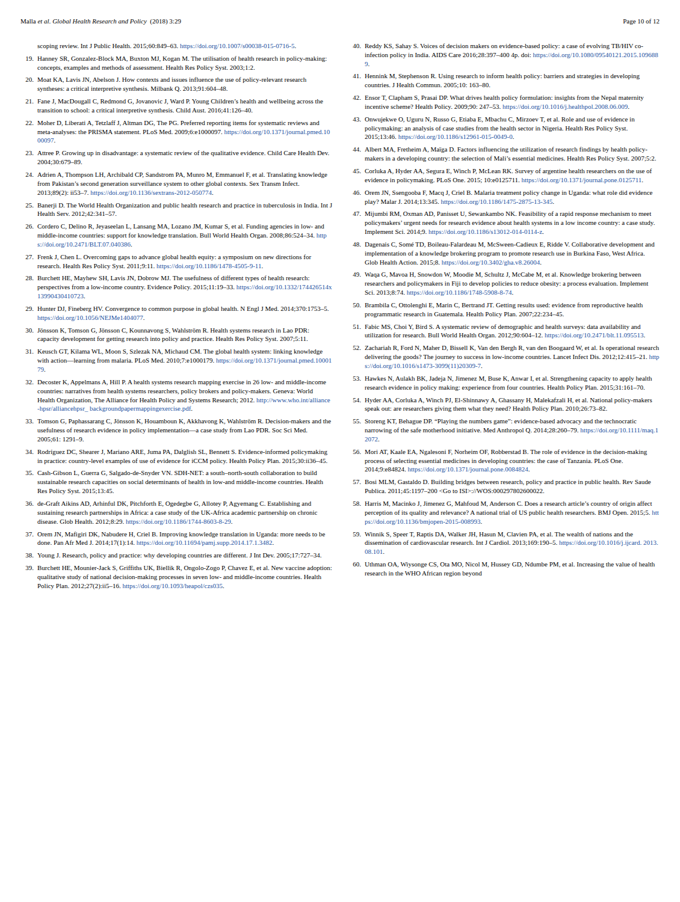Malla et al. Global Health Research and Policy (2018) 3:29
Page 10 of 12
scoping review. Int J Public Health. 2015;60:849–63. https://doi.org/10.1007/s00038-015-0716-5.
19. Hanney SR, Gonzalez-Block MA, Buxton MJ, Kogan M. The utilisation of health research in policy-making: concepts, examples and methods of assessment. Health Res Policy Syst. 2003;1:2.
20. Moat KA, Lavis JN, Abelson J. How contexts and issues influence the use of policy-relevant research syntheses: a critical interpretive synthesis. Milbank Q. 2013;91:604–48.
21. Fane J, MacDougall C, Redmond G, Jovanovic J, Ward P. Young Children’s health and wellbeing across the transition to school: a critical interpretive synthesis. Child Aust. 2016;41:126–40.
22. Moher D, Liberati A, Tetzlaff J, Altman DG, The PG. Preferred reporting items for systematic reviews and meta-analyses: the PRISMA statement. PLoS Med. 2009;6:e1000097. https://doi.org/10.1371/journal.pmed.1000097.
23. Attree P. Growing up in disadvantage: a systematic review of the qualitative evidence. Child Care Health Dev. 2004;30:679–89.
24. Adrien A, Thompson LH, Archibald CP, Sandstrom PA, Munro M, Emmanuel F, et al. Translating knowledge from Pakistan’s second generation surveillance system to other global contexts. Sex Transm Infect. 2013;89(2): ii53–7. https://doi.org/10.1136/sextrans-2012-050774.
25. Banerji D. The World Health Organization and public health research and practice in tuberculosis in India. Int J Health Serv. 2012;42:341–57.
26. Cordero C, Delino R, Jeyaseelan L, Lansang MA, Lozano JM, Kumar S, et al. Funding agencies in low- and middle-income countries: support for knowledge translation. Bull World Health Organ. 2008;86:524–34. https://doi.org/10.2471/BLT.07.040386.
27. Frenk J, Chen L. Overcoming gaps to advance global health equity: a symposium on new directions for research. Health Res Policy Syst. 2011;9:11. https://doi.org/10.1186/1478-4505-9-11.
28. Burchett HE, Mayhew SH, Lavis JN, Dobrow MJ. The usefulness of different types of health research: perspectives from a low-income country. Evidence Policy. 2015;11:19–33. https://doi.org/10.1332/174426514x13990430410723.
29. Hunter DJ, Fineberg HV. Convergence to common purpose in global health. N Engl J Med. 2014;370:1753–5. https://doi.org/10.1056/NEJMe1404077.
30. Jönsson K, Tomson G, Jönsson C, Kounnavong S, Wahlström R. Health systems research in Lao PDR: capacity development for getting research into policy and practice. Health Res Policy Syst. 2007;5:11.
31. Keusch GT, Kilama WL, Moon S, Szlezak NA, Michaud CM. The global health system: linking knowledge with action—learning from malaria. PLoS Med. 2010;7:e1000179. https://doi.org/10.1371/journal.pmed.1000179.
32. Decoster K, Appelmans A, Hill P. A health systems research mapping exercise in 26 low- and middle-income countries: narratives from health systems researchers, policy brokers and policy-makers. Geneva: World Health Organization, The Alliance for Health Policy and Systems Research; 2012. http://www.who.int/alliance-hpsr/alliancehpsr_ backgroundpapermappingexercise.pdf.
33. Tomson G, Paphassarang C, Jönsson K, Houamboun K, Akkhavong K, Wahlström R. Decision-makers and the usefulness of research evidence in policy implementation—a case study from Lao PDR. Soc Sci Med. 2005;61: 1291–9.
34. Rodríguez DC, Shearer J, Mariano ARE, Juma PA, Dalglish SL, Bennett S. Evidence-informed policymaking in practice: country-level examples of use of evidence for iCCM policy. Health Policy Plan. 2015;30:ii36–45.
35. Cash-Gibson L, Guerra G, Salgado-de-Snyder VN. SDH-NET: a south–north-south collaboration to build sustainable research capacities on social determinants of health in low-and middle-income countries. Health Res Policy Syst. 2015;13:45.
36. de-Graft Aikins AD, Arhinful DK, Pitchforth E, Ogedegbe G, Allotey P, Agyemang C. Establishing and sustaining research partnerships in Africa: a case study of the UK-Africa academic partnership on chronic disease. Glob Health. 2012;8:29. https://doi.org/10.1186/1744-8603-8-29.
37. Orem JN, Mafigiri DK, Nabudere H, Criel B. Improving knowledge translation in Uganda: more needs to be done. Pan Afr Med J. 2014;17(1):14. https://doi.org/10.11694/pamj.supp.2014.17.1.3482.
38. Young J. Research, policy and practice: why developing countries are different. J Int Dev. 2005;17:727–34.
39. Burchett HE, Mounier-Jack S, Griffiths UK, Biellik R, Ongolo-Zogo P, Chavez E, et al. New vaccine adoption: qualitative study of national decision-making processes in seven low- and middle-income countries. Health Policy Plan. 2012;27(2):ii5–16. https://doi.org/10.1093/heapol/czs035.
40. Reddy KS, Sahay S. Voices of decision makers on evidence-based policy: a case of evolving TB/HIV co-infection policy in India. AIDS Care 2016;28:397–400 4p. doi: https://doi.org/10.1080/09540121.2015.1096889.
41. Hennink M, Stephenson R. Using research to inform health policy: barriers and strategies in developing countries. J Health Commun. 2005;10: 163–80.
42. Ensor T, Clapham S, Prasai DP. What drives health policy formulation: insights from the Nepal maternity incentive scheme? Health Policy. 2009;90: 247–53. https://doi.org/10.1016/j.healthpol.2008.06.009.
43. Onwujekwe O, Uguru N, Russo G, Etiaba E, Mbachu C, Mirzoev T, et al. Role and use of evidence in policymaking: an analysis of case studies from the health sector in Nigeria. Health Res Policy Syst. 2015;13:46. https://doi.org/10.1186/s12961-015-0049-0.
44. Albert MA, Fretheim A, Maïga D. Factors influencing the utilization of research findings by health policy-makers in a developing country: the selection of Mali’s essential medicines. Health Res Policy Syst. 2007;5:2.
45. Corluka A, Hyder AA, Segura E, Winch P, McLean RK. Survey of argentine health researchers on the use of evidence in policymaking. PLoS One. 2015; 10:e0125711. https://doi.org/10.1371/journal.pone.0125711.
46. Orem JN, Ssengooba F, Macq J, Criel B. Malaria treatment policy change in Uganda: what role did evidence play? Malar J. 2014;13:345. https://doi.org/10.1186/1475-2875-13-345.
47. Mijumbi RM, Oxman AD, Panisset U, Sewankambo NK. Feasibility of a rapid response mechanism to meet policymakers’ urgent needs for research evidence about health systems in a low income country: a case study. Implement Sci. 2014;9. https://doi.org/10.1186/s13012-014-0114-z.
48. Dagenais C, Somé TD, Boileau-Falardeau M, McSween-Cadieux E, Ridde V. Collaborative development and implementation of a knowledge brokering program to promote research use in Burkina Faso, West Africa. Glob Health Action. 2015;8. https://doi.org/10.3402/gha.v8.26004.
49. Waqa G, Mavoa H, Snowdon W, Moodie M, Schultz J, McCabe M, et al. Knowledge brokering between researchers and policymakers in Fiji to develop policies to reduce obesity: a process evaluation. Implement Sci. 2013;8:74. https://doi.org/10.1186/1748-5908-8-74.
50. Brambila C, Ottolenghi E, Marin C, Bertrand JT. Getting results used: evidence from reproductive health programmatic research in Guatemala. Health Policy Plan. 2007;22:234–45.
51. Fabic MS, Choi Y, Bird S. A systematic review of demographic and health surveys: data availability and utilization for research. Bull World Health Organ. 2012;90:604–12. https://doi.org/10.2471/blt.11.095513.
52. Zachariah R, Ford N, Maher D, Bissell K, Van den Bergh R, van den Boogaard W, et al. Is operational research delivering the goods? The journey to success in low-income countries. Lancet Infect Dis. 2012;12:415–21. https://doi.org/10.1016/s1473-3099(11)20309-7.
53. Hawkes N, Aulakh BK, Jadeja N, Jimenez M, Buse K, Anwar I, et al. Strengthening capacity to apply health research evidence in policy making: experience from four countries. Health Policy Plan. 2015;31:161–70.
54. Hyder AA, Corluka A, Winch PJ, El-Shinnawy A, Ghassany H, Malekafzali H, et al. National policy-makers speak out: are researchers giving them what they need? Health Policy Plan. 2010;26:73–82.
55. Storeng KT, Behague DP. “Playing the numbers game”: evidence-based advocacy and the technocratic narrowing of the safe motherhood initiative. Med Anthropol Q. 2014;28:260–79. https://doi.org/10.1111/maq.12072.
56. Mori AT, Kaale EA, Ngalesoni F, Norheim OF, Robberstad B. The role of evidence in the decision-making process of selecting essential medicines in developing countries: the case of Tanzania. PLoS One. 2014;9:e84824. https://doi.org/10.1371/journal.pone.0084824.
57. Bosi MLM, Gastaldo D. Building bridges between research, policy and practice in public health. Rev Saude Publica. 2011;45:1197–200 <Go to ISI>://WOS:000297802600022.
58. Harris M, Macinko J, Jimenez G, Mahfoud M, Anderson C. Does a research article’s country of origin affect perception of its quality and relevance? A national trial of US public health researchers. BMJ Open. 2015;5. https://doi.org/10.1136/bmjopen-2015-008993.
59. Winnik S, Speer T, Raptis DA, Walker JH, Hasun M, Clavien PA, et al. The wealth of nations and the dissemination of cardiovascular research. Int J Cardiol. 2013;169:190–5. https://doi.org/10.1016/j.ijcard. 2013.08.101.
60. Uthman OA, Wiysonge CS, Ota MO, Nicol M, Hussey GD, Ndumbe PM, et al. Increasing the value of health research in the WHO African region beyond